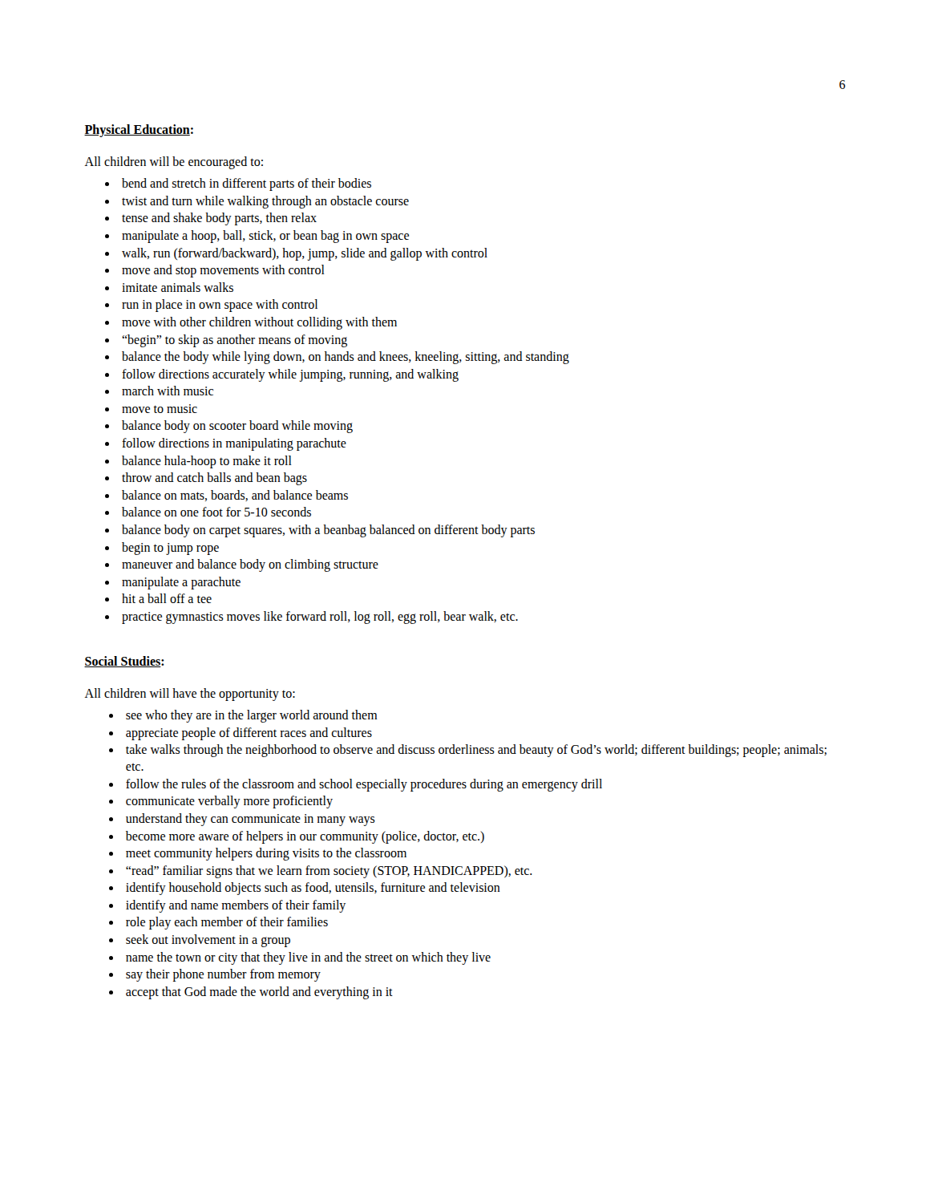6
Physical Education:
All children will be encouraged to:
bend and stretch in different parts of their bodies
twist and turn while walking through an obstacle course
tense and shake body parts, then relax
manipulate a hoop, ball, stick, or bean bag in own space
walk, run (forward/backward), hop, jump, slide and gallop with control
move and stop movements with control
imitate animals walks
run in place in own space with control
move with other children without colliding with them
“begin” to skip as another means of moving
balance the body while lying down, on hands and knees, kneeling, sitting, and standing
follow directions accurately while jumping, running, and walking
march with music
move to music
balance body on scooter board while moving
follow directions in manipulating parachute
balance hula-hoop to make it roll
throw and catch balls and bean bags
balance on mats, boards, and balance beams
balance on one foot for 5-10 seconds
balance body on carpet squares, with a beanbag balanced on different body parts
begin to jump rope
maneuver and balance body on climbing structure
manipulate a parachute
hit a ball off a tee
practice gymnastics moves like forward roll, log roll, egg roll, bear walk, etc.
Social Studies:
All children will have the opportunity to:
see who they are in the larger world around them
appreciate people of different races and cultures
take walks through the neighborhood to observe and discuss orderliness and beauty of God’s world; different buildings; people; animals; etc.
follow the rules of the classroom and school especially procedures during an emergency drill
communicate verbally more proficiently
understand they can communicate in many ways
become more aware of helpers in our community (police, doctor, etc.)
meet community helpers during visits to the classroom
“read” familiar signs that we learn from society (STOP, HANDICAPPED), etc.
identify household objects such as food, utensils, furniture and television
identify and name members of their family
role play each member of their families
seek out involvement in a group
name the town or city that they live in and the street on which they live
say their phone number from memory
accept that God made the world and everything in it